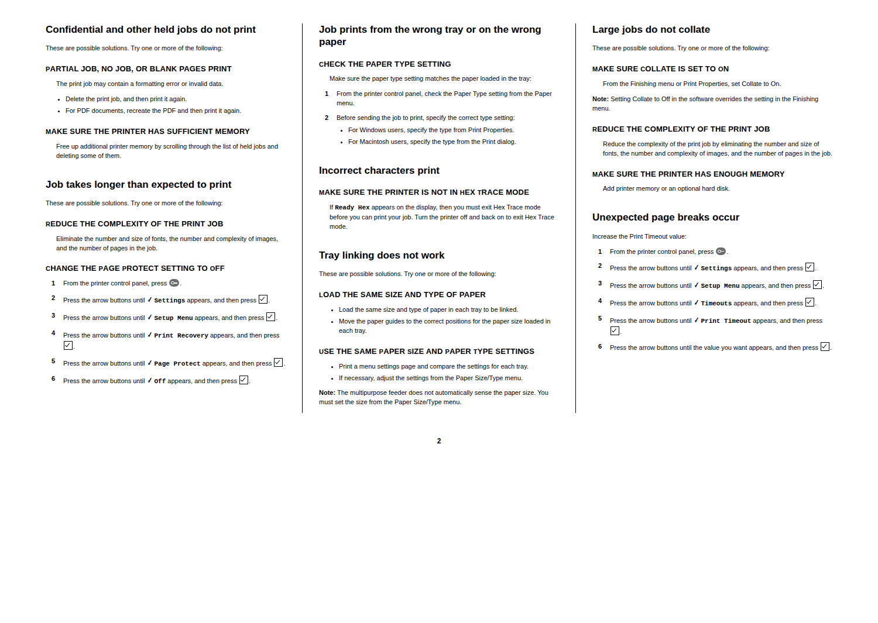Confidential and other held jobs do not print
These are possible solutions. Try one or more of the following:
PARTIAL JOB, NO JOB, OR BLANK PAGES PRINT
The print job may contain a formatting error or invalid data.
Delete the print job, and then print it again.
For PDF documents, recreate the PDF and then print it again.
MAKE SURE THE PRINTER HAS SUFFICIENT MEMORY
Free up additional printer memory by scrolling through the list of held jobs and deleting some of them.
Job takes longer than expected to print
These are possible solutions. Try one or more of the following:
REDUCE THE COMPLEXITY OF THE PRINT JOB
Eliminate the number and size of fonts, the number and complexity of images, and the number of pages in the job.
CHANGE THE PAGE PROTECT SETTING TO OFF
From the printer control panel, press .
Press the arrow buttons until ✓Settings appears, and then press .
Press the arrow buttons until ✓Setup Menu appears, and then press .
Press the arrow buttons until ✓Print Recovery appears, and then press .
Press the arrow buttons until ✓Page Protect appears, and then press .
Press the arrow buttons until ✓Off appears, and then press .
Job prints from the wrong tray or on the wrong paper
CHECK THE PAPER TYPE SETTING
Make sure the paper type setting matches the paper loaded in the tray:
From the printer control panel, check the Paper Type setting from the Paper menu.
Before sending the job to print, specify the correct type setting:
For Windows users, specify the type from Print Properties.
For Macintosh users, specify the type from the Print dialog.
Incorrect characters print
MAKE SURE THE PRINTER IS NOT IN HEX TRACE MODE
If Ready Hex appears on the display, then you must exit Hex Trace mode before you can print your job. Turn the printer off and back on to exit Hex Trace mode.
Tray linking does not work
These are possible solutions. Try one or more of the following:
LOAD THE SAME SIZE AND TYPE OF PAPER
Load the same size and type of paper in each tray to be linked.
Move the paper guides to the correct positions for the paper size loaded in each tray.
USE THE SAME PAPER SIZE AND PAPER TYPE SETTINGS
Print a menu settings page and compare the settings for each tray.
If necessary, adjust the settings from the Paper Size/Type menu.
Note: The multipurpose feeder does not automatically sense the paper size. You must set the size from the Paper Size/Type menu.
Large jobs do not collate
These are possible solutions. Try one or more of the following:
MAKE SURE COLLATE IS SET TO ON
From the Finishing menu or Print Properties, set Collate to On.
Note: Setting Collate to Off in the software overrides the setting in the Finishing menu.
REDUCE THE COMPLEXITY OF THE PRINT JOB
Reduce the complexity of the print job by eliminating the number and size of fonts, the number and complexity of images, and the number of pages in the job.
MAKE SURE THE PRINTER HAS ENOUGH MEMORY
Add printer memory or an optional hard disk.
Unexpected page breaks occur
Increase the Print Timeout value:
From the printer control panel, press .
Press the arrow buttons until ✓Settings appears, and then press .
Press the arrow buttons until ✓Setup Menu appears, and then press .
Press the arrow buttons until ✓Timeouts appears, and then press .
Press the arrow buttons until ✓Print Timeout appears, and then press .
Press the arrow buttons until the value you want appears, and then press .
2